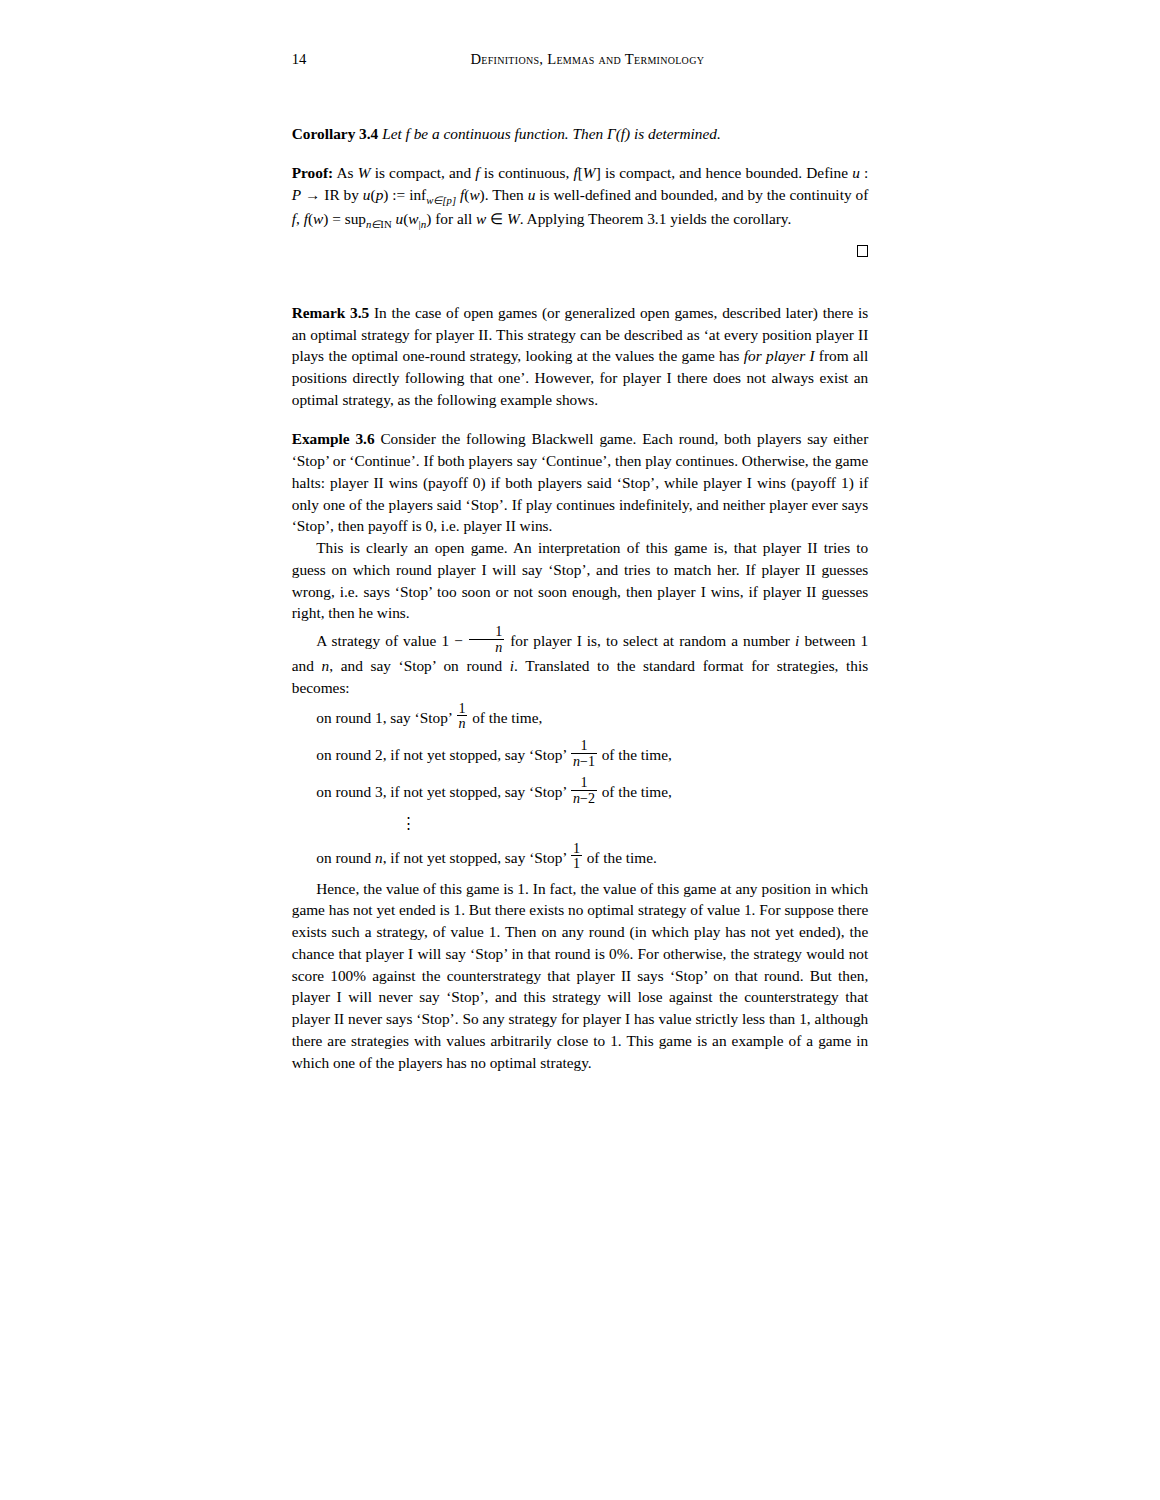14
Definitions, Lemmas and Terminology
Corollary 3.4 Let f be a continuous function. Then Γ(f) is determined.
Proof: As W is compact, and f is continuous, f[W] is compact, and hence bounded. Define u : P → IR by u(p) := inf w∈[p] f(w). Then u is well-defined and bounded, and by the continuity of f, f(w) = sup n∈IN u(w|n) for all w ∈ W. Applying Theorem 3.1 yields the corollary.
Remark 3.5 In the case of open games (or generalized open games, described later) there is an optimal strategy for player II. This strategy can be described as ‘at every position player II plays the optimal one-round strategy, looking at the values the game has for player I from all positions directly following that one’. However, for player I there does not always exist an optimal strategy, as the following example shows.
Example 3.6 Consider the following Blackwell game. Each round, both players say either ‘Stop’ or ‘Continue’. If both players say ‘Continue’, then play continues. Otherwise, the game halts: player II wins (payoff 0) if both players said ‘Stop’, while player I wins (payoff 1) if only one of the players said ‘Stop’. If play continues indefinitely, and neither player ever says ‘Stop’, then payoff is 0, i.e. player II wins.
This is clearly an open game. An interpretation of this game is, that player II tries to guess on which round player I will say ‘Stop’, and tries to match her. If player II guesses wrong, i.e. says ‘Stop’ too soon or not soon enough, then player I wins, if player II guesses right, then he wins.
A strategy of value 1 − 1 n for player I is, to select at random a number i between 1 and n, and say ‘Stop’ on round i. Translated to the standard format for strategies, this becomes:
on round 1, say ‘Stop’ 1 n of the time,
on round 2, if not yet stopped, say ‘Stop’ 1 n−1 of the time,
on round 3, if not yet stopped, say ‘Stop’ 1 n−2 of the time,
⋮
on round n, if not yet stopped, say ‘Stop’ 11 of the time.
Hence, the value of this game is 1. In fact, the value of this game at any position in which game has not yet ended is 1. But there exists no optimal strategy of value 1. For suppose there exists such a strategy, of value 1. Then on any round (in which play has not yet ended), the chance that player I will say ‘Stop’ in that round is 0%. For otherwise, the strategy would not score 100% against the counterstrategy that player II says ‘Stop’ on that round. But then, player I will never say ‘Stop’, and this strategy will lose against the counterstrategy that player II never says ‘Stop’. So any strategy for player I has value strictly less than 1, although there are strategies with values arbitrarily close to 1. This game is an example of a game in which one of the players has no optimal strategy.